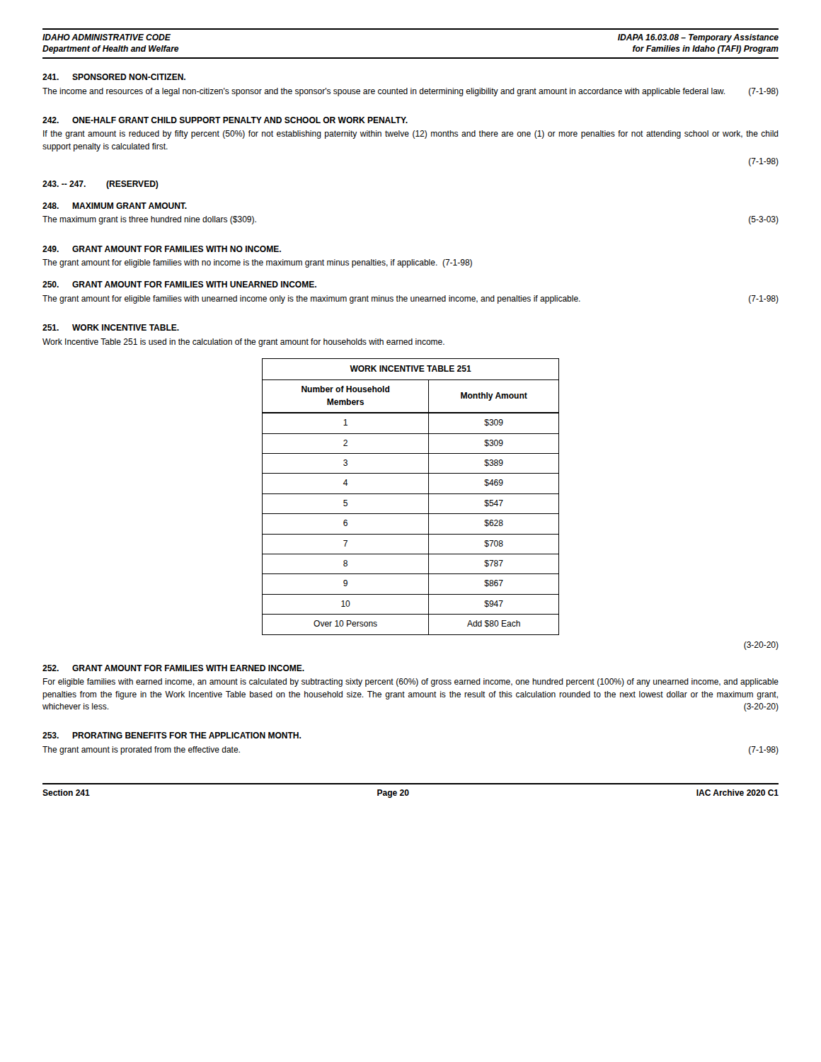IDAHO ADMINISTRATIVE CODE
Department of Health and Welfare
IDAPA 16.03.08 – Temporary Assistance
for Families in Idaho (TAFI) Program
241. SPONSORED NON-CITIZEN.
The income and resources of a legal non-citizen's sponsor and the sponsor's spouse are counted in determining eligibility and grant amount in accordance with applicable federal law.(7-1-98)
242. ONE-HALF GRANT CHILD SUPPORT PENALTY AND SCHOOL OR WORK PENALTY.
If the grant amount is reduced by fifty percent (50%) for not establishing paternity within twelve (12) months and there are one (1) or more penalties for not attending school or work, the child support penalty is calculated first.
(7-1-98)
243. -- 247.(RESERVED)
248. MAXIMUM GRANT AMOUNT.
The maximum grant is three hundred nine dollars ($309).(5-3-03)
249. GRANT AMOUNT FOR FAMILIES WITH NO INCOME.
The grant amount for eligible families with no income is the maximum grant minus penalties, if applicable. (7-1-98)
250. GRANT AMOUNT FOR FAMILIES WITH UNEARNED INCOME.
The grant amount for eligible families with unearned income only is the maximum grant minus the unearned income, and penalties if applicable.(7-1-98)
251. WORK INCENTIVE TABLE.
Work Incentive Table 251 is used in the calculation of the grant amount for households with earned income.
WORK INCENTIVE TABLE 251
| Number of Household Members | Monthly Amount |
| --- | --- |
| 1 | $309 |
| 2 | $309 |
| 3 | $389 |
| 4 | $469 |
| 5 | $547 |
| 6 | $628 |
| 7 | $708 |
| 8 | $787 |
| 9 | $867 |
| 10 | $947 |
| Over 10 Persons | Add $80 Each |
(3-20-20)
252. GRANT AMOUNT FOR FAMILIES WITH EARNED INCOME.
For eligible families with earned income, an amount is calculated by subtracting sixty percent (60%) of gross earned income, one hundred percent (100%) of any unearned income, and applicable penalties from the figure in the Work Incentive Table based on the household size. The grant amount is the result of this calculation rounded to the next lowest dollar or the maximum grant, whichever is less.(3-20-20)
253. PRORATING BENEFITS FOR THE APPLICATION MONTH.
The grant amount is prorated from the effective date.(7-1-98)
Section 241
Page 20
IAC Archive 2020 C1